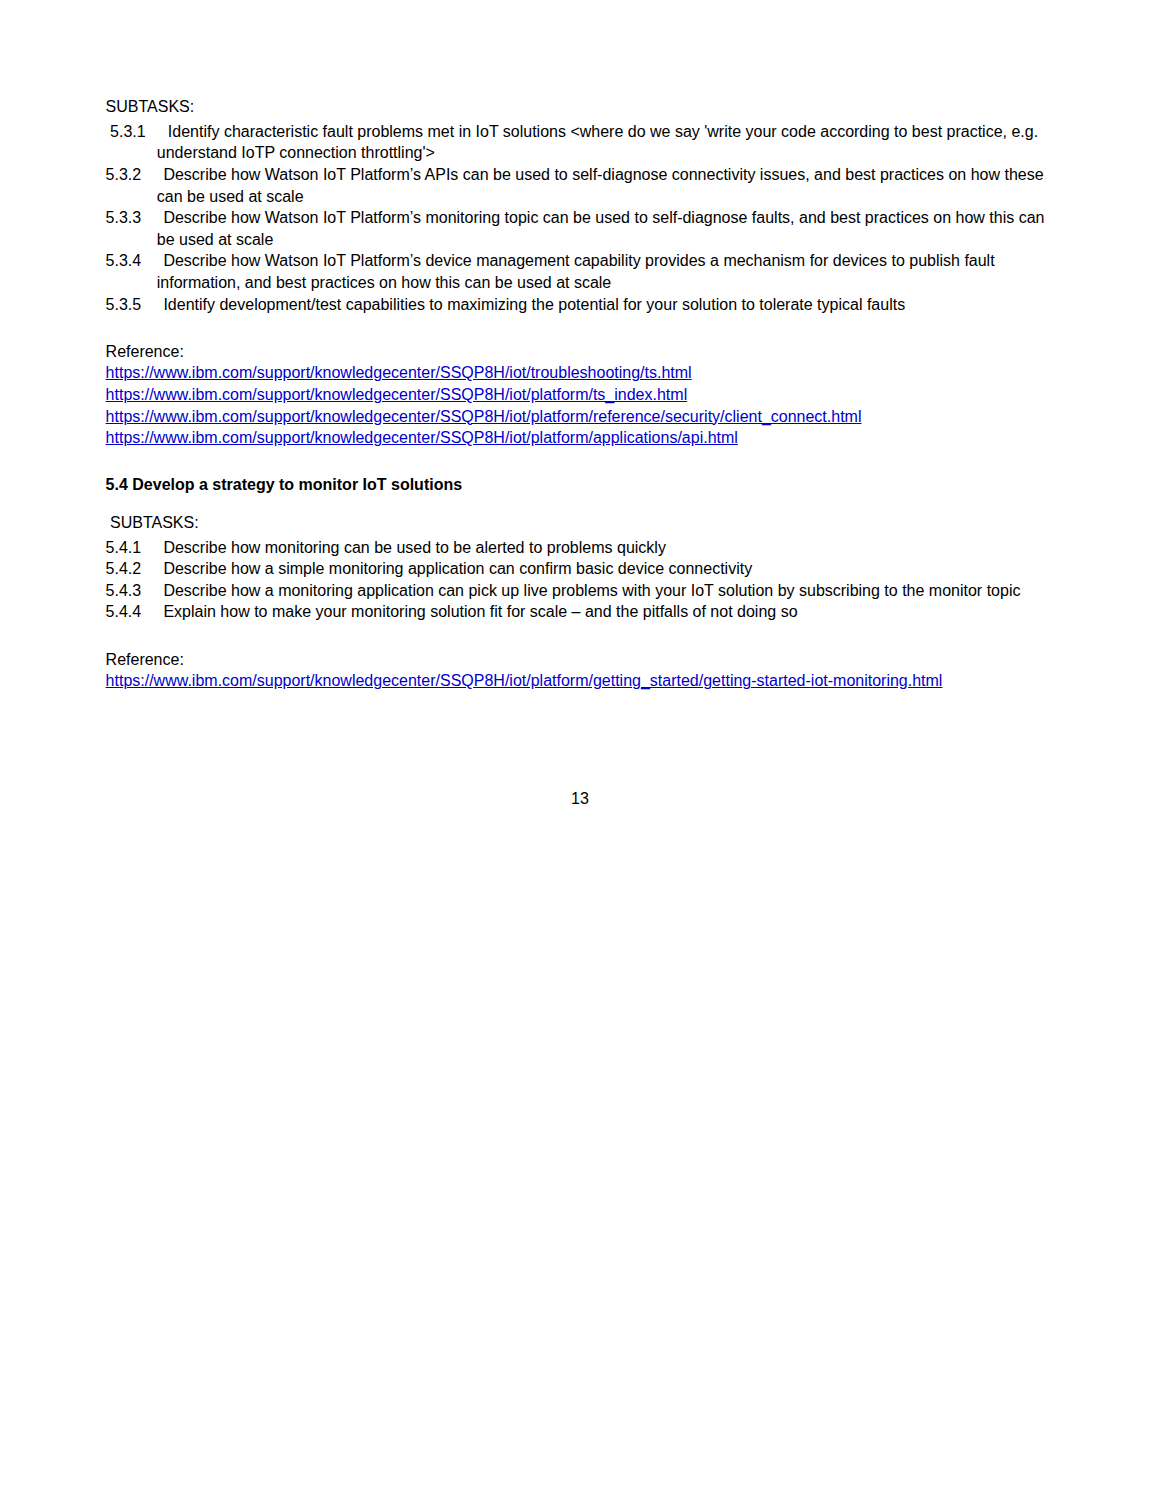SUBTASKS:
5.3.1 Identify characteristic fault problems met in IoT solutions <where do we say 'write your code according to best practice, e.g. understand IoTP connection throttling'>
5.3.2 Describe how Watson IoT Platform’s APIs can be used to self-diagnose connectivity issues, and best practices on how these can be used at scale
5.3.3 Describe how Watson IoT Platform’s monitoring topic can be used to self-diagnose faults, and best practices on how this can be used at scale
5.3.4 Describe how Watson IoT Platform’s device management capability provides a mechanism for devices to publish fault information, and best practices on how this can be used at scale
5.3.5 Identify development/test capabilities to maximizing the potential for your solution to tolerate typical faults
Reference:
https://www.ibm.com/support/knowledgecenter/SSQP8H/iot/troubleshooting/ts.html
https://www.ibm.com/support/knowledgecenter/SSQP8H/iot/platform/ts_index.html
https://www.ibm.com/support/knowledgecenter/SSQP8H/iot/platform/reference/security/client_connect.html
https://www.ibm.com/support/knowledgecenter/SSQP8H/iot/platform/applications/api.html
5.4 Develop a strategy to monitor IoT solutions
SUBTASKS:
5.4.1 Describe how monitoring can be used to be alerted to problems quickly
5.4.2 Describe how a simple monitoring application can confirm basic device connectivity
5.4.3 Describe how a monitoring application can pick up live problems with your IoT solution by subscribing to the monitor topic
5.4.4 Explain how to make your monitoring solution fit for scale – and the pitfalls of not doing so
Reference:
https://www.ibm.com/support/knowledgecenter/SSQP8H/iot/platform/getting_started/getting-started-iot-monitoring.html
13